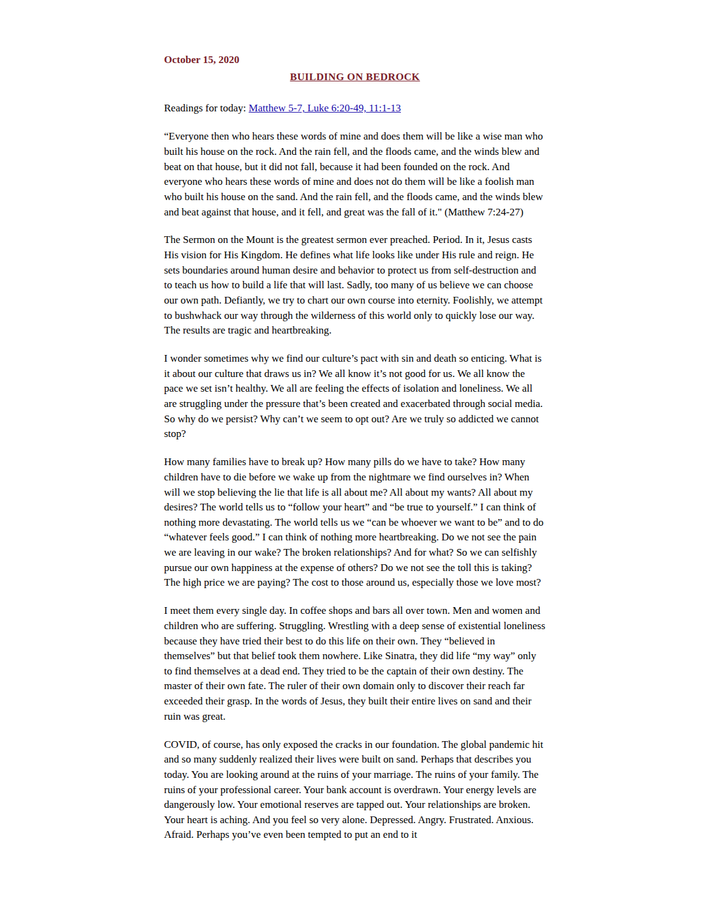October 15, 2020
Building on Bedrock
Readings for today: Matthew 5-7, Luke 6:20-49, 11:1-13
“Everyone then who hears these words of mine and does them will be like a wise man who built his house on the rock. And the rain fell, and the floods came, and the winds blew and beat on that house, but it did not fall, because it had been founded on the rock. And everyone who hears these words of mine and does not do them will be like a foolish man who built his house on the sand. And the rain fell, and the floods came, and the winds blew and beat against that house, and it fell, and great was the fall of it." (Matthew 7:24-27)
The Sermon on the Mount is the greatest sermon ever preached. Period. In it, Jesus casts His vision for His Kingdom. He defines what life looks like under His rule and reign. He sets boundaries around human desire and behavior to protect us from self-destruction and to teach us how to build a life that will last. Sadly, too many of us believe we can choose our own path. Defiantly, we try to chart our own course into eternity. Foolishly, we attempt to bushwhack our way through the wilderness of this world only to quickly lose our way. The results are tragic and heartbreaking.
I wonder sometimes why we find our culture’s pact with sin and death so enticing. What is it about our culture that draws us in? We all know it’s not good for us. We all know the pace we set isn’t healthy. We all are feeling the effects of isolation and loneliness. We all are struggling under the pressure that’s been created and exacerbated through social media. So why do we persist? Why can’t we seem to opt out? Are we truly so addicted we cannot stop?
How many families have to break up? How many pills do we have to take? How many children have to die before we wake up from the nightmare we find ourselves in? When will we stop believing the lie that life is all about me? All about my wants? All about my desires? The world tells us to “follow your heart” and “be true to yourself.” I can think of nothing more devastating. The world tells us we “can be whoever we want to be” and to do “whatever feels good.” I can think of nothing more heartbreaking. Do we not see the pain we are leaving in our wake? The broken relationships? And for what? So we can selfishly pursue our own happiness at the expense of others? Do we not see the toll this is taking? The high price we are paying? The cost to those around us, especially those we love most?
I meet them every single day. In coffee shops and bars all over town. Men and women and children who are suffering. Struggling. Wrestling with a deep sense of existential loneliness because they have tried their best to do this life on their own. They “believed in themselves” but that belief took them nowhere. Like Sinatra, they did life “my way” only to find themselves at a dead end. They tried to be the captain of their own destiny. The master of their own fate. The ruler of their own domain only to discover their reach far exceeded their grasp. In the words of Jesus, they built their entire lives on sand and their ruin was great.
COVID, of course, has only exposed the cracks in our foundation. The global pandemic hit and so many suddenly realized their lives were built on sand. Perhaps that describes you today. You are looking around at the ruins of your marriage. The ruins of your family. The ruins of your professional career. Your bank account is overdrawn. Your energy levels are dangerously low. Your emotional reserves are tapped out. Your relationships are broken. Your heart is aching. And you feel so very alone. Depressed. Angry. Frustrated. Anxious. Afraid. Perhaps you’ve even been tempted to put an end to it